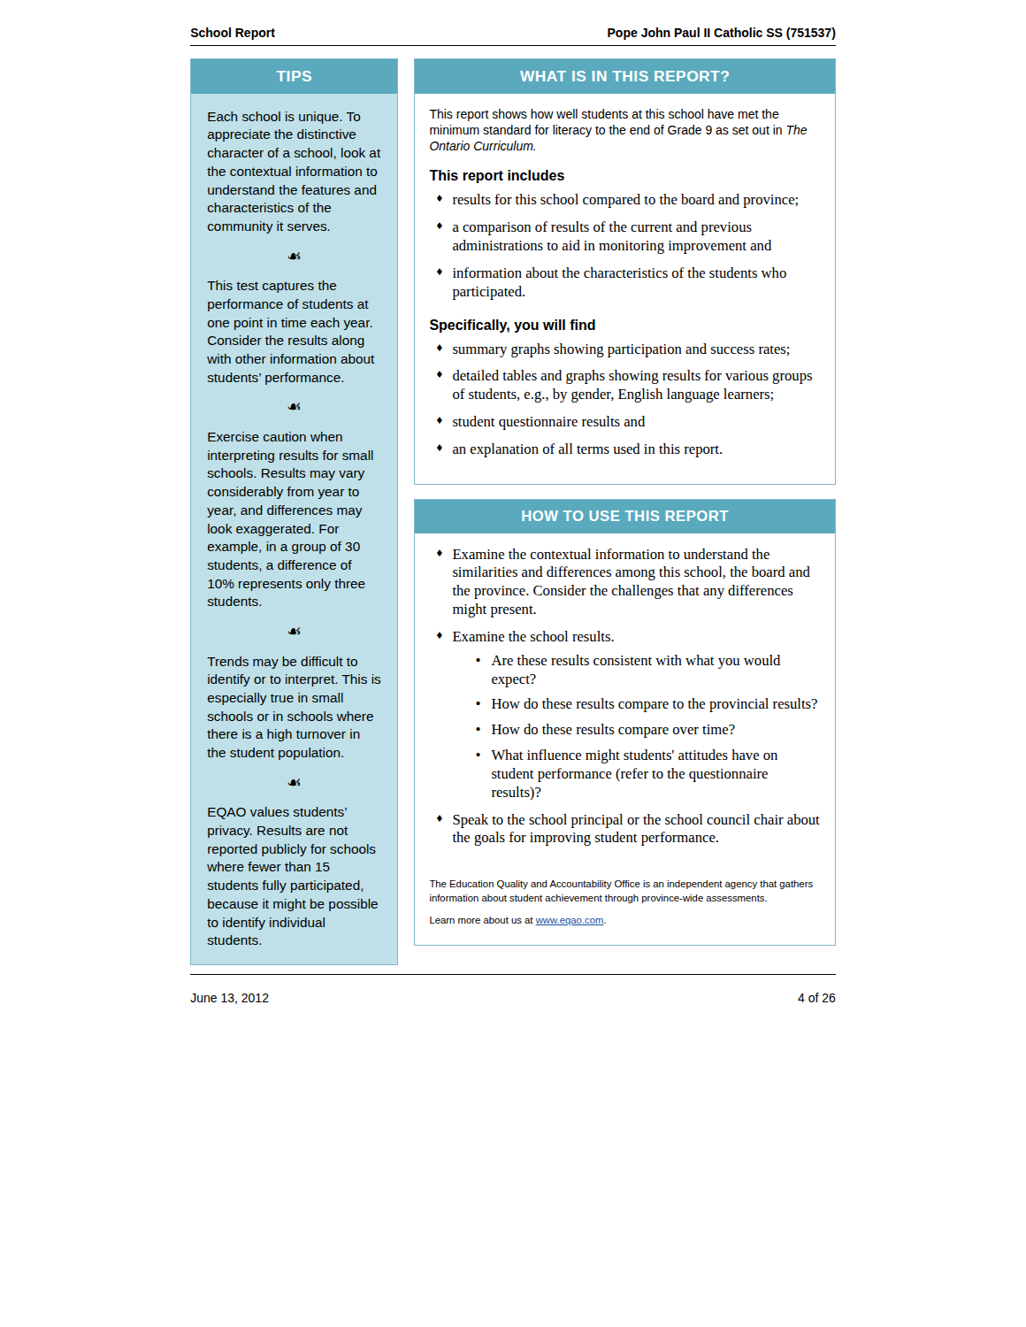School Report
Pope John Paul II Catholic SS (751537)
TIPS
Each school is unique. To appreciate the distinctive character of a school, look at the contextual information to understand the features and characteristics of the community it serves.
☙
This test captures the performance of students at one point in time each year. Consider the results along with other information about students’ performance.
☙
Exercise caution when interpreting results for small schools. Results may vary considerably from year to year, and differences may look exaggerated. For example, in a group of 30 students, a difference of 10% represents only three students.
☙
Trends may be difficult to identify or to interpret. This is especially true in small schools or in schools where there is a high turnover in the student population.
☙
EQAO values students’ privacy. Results are not reported publicly for schools where fewer than 15 students fully participated, because it might be possible to identify individual students.
WHAT IS IN THIS REPORT?
This report shows how well students at this school have met the minimum standard for literacy to the end of Grade 9 as set out in The Ontario Curriculum.
This report includes
results for this school compared to the board and province;
a comparison of results of the current and previous administrations to aid in monitoring improvement and
information about the characteristics of the students who participated.
Specifically, you will find
summary graphs showing participation and success rates;
detailed tables and graphs showing results for various groups of students, e.g., by gender, English language learners;
student questionnaire results and
an explanation of all terms used in this report.
HOW TO USE THIS REPORT
Examine the contextual information to understand the similarities and differences among this school, the board and the province. Consider the challenges that any differences might present.
Examine the school results.
Are these results consistent with what you would expect?
How do these results compare to the provincial results?
How do these results compare over time?
What influence might students' attitudes have on student performance (refer to the questionnaire results)?
Speak to the school principal or the school council chair about the goals for improving student performance.
The Education Quality and Accountability Office is an independent agency that gathers information about student achievement through province-wide assessments.
Learn more about us at www.eqao.com.
June 13, 2012
4 of 26